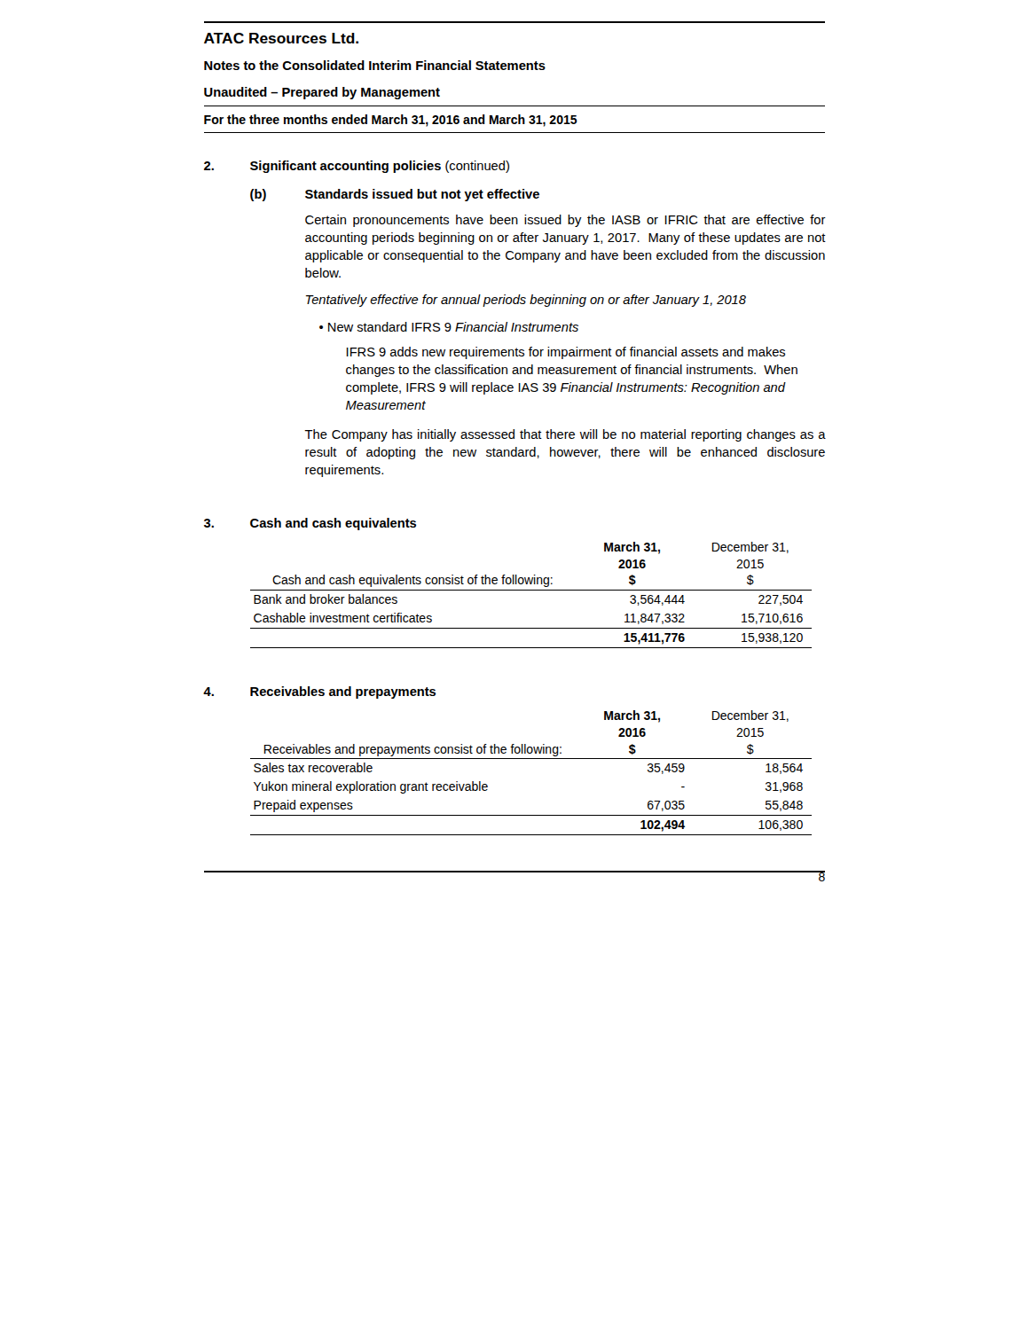ATAC Resources Ltd.
Notes to the Consolidated Interim Financial Statements
Unaudited – Prepared by Management
For the three months ended March 31, 2016 and March 31, 2015
2.
Significant accounting policies (continued)
(b)
Standards issued but not yet effective
Certain pronouncements have been issued by the IASB or IFRIC that are effective for accounting periods beginning on or after January 1, 2017. Many of these updates are not applicable or consequential to the Company and have been excluded from the discussion below.
Tentatively effective for annual periods beginning on or after January 1, 2018
• New standard IFRS 9 Financial Instruments
IFRS 9 adds new requirements for impairment of financial assets and makes changes to the classification and measurement of financial instruments. When complete, IFRS 9 will replace IAS 39 Financial Instruments: Recognition and Measurement
The Company has initially assessed that there will be no material reporting changes as a result of adopting the new standard, however, there will be enhanced disclosure requirements.
3.
Cash and cash equivalents
| Cash and cash equivalents consist of the following: | March 31, 2016 $ | December 31, 2015 $ |
| Bank and broker balances | 3,564,444 | 227,504 |
| Cashable investment certificates | 11,847,332 | 15,710,616 |
| | 15,411,776 | 15,938,120 |
4.
Receivables and prepayments
| Receivables and prepayments consist of the following: | March 31, 2016 $ | December 31, 2015 $ |
| Sales tax recoverable | 35,459 | 18,564 |
| Yukon mineral exploration grant receivable | - | 31,968 |
| Prepaid expenses | 67,035 | 55,848 |
| | 102,494 | 106,380 |
8